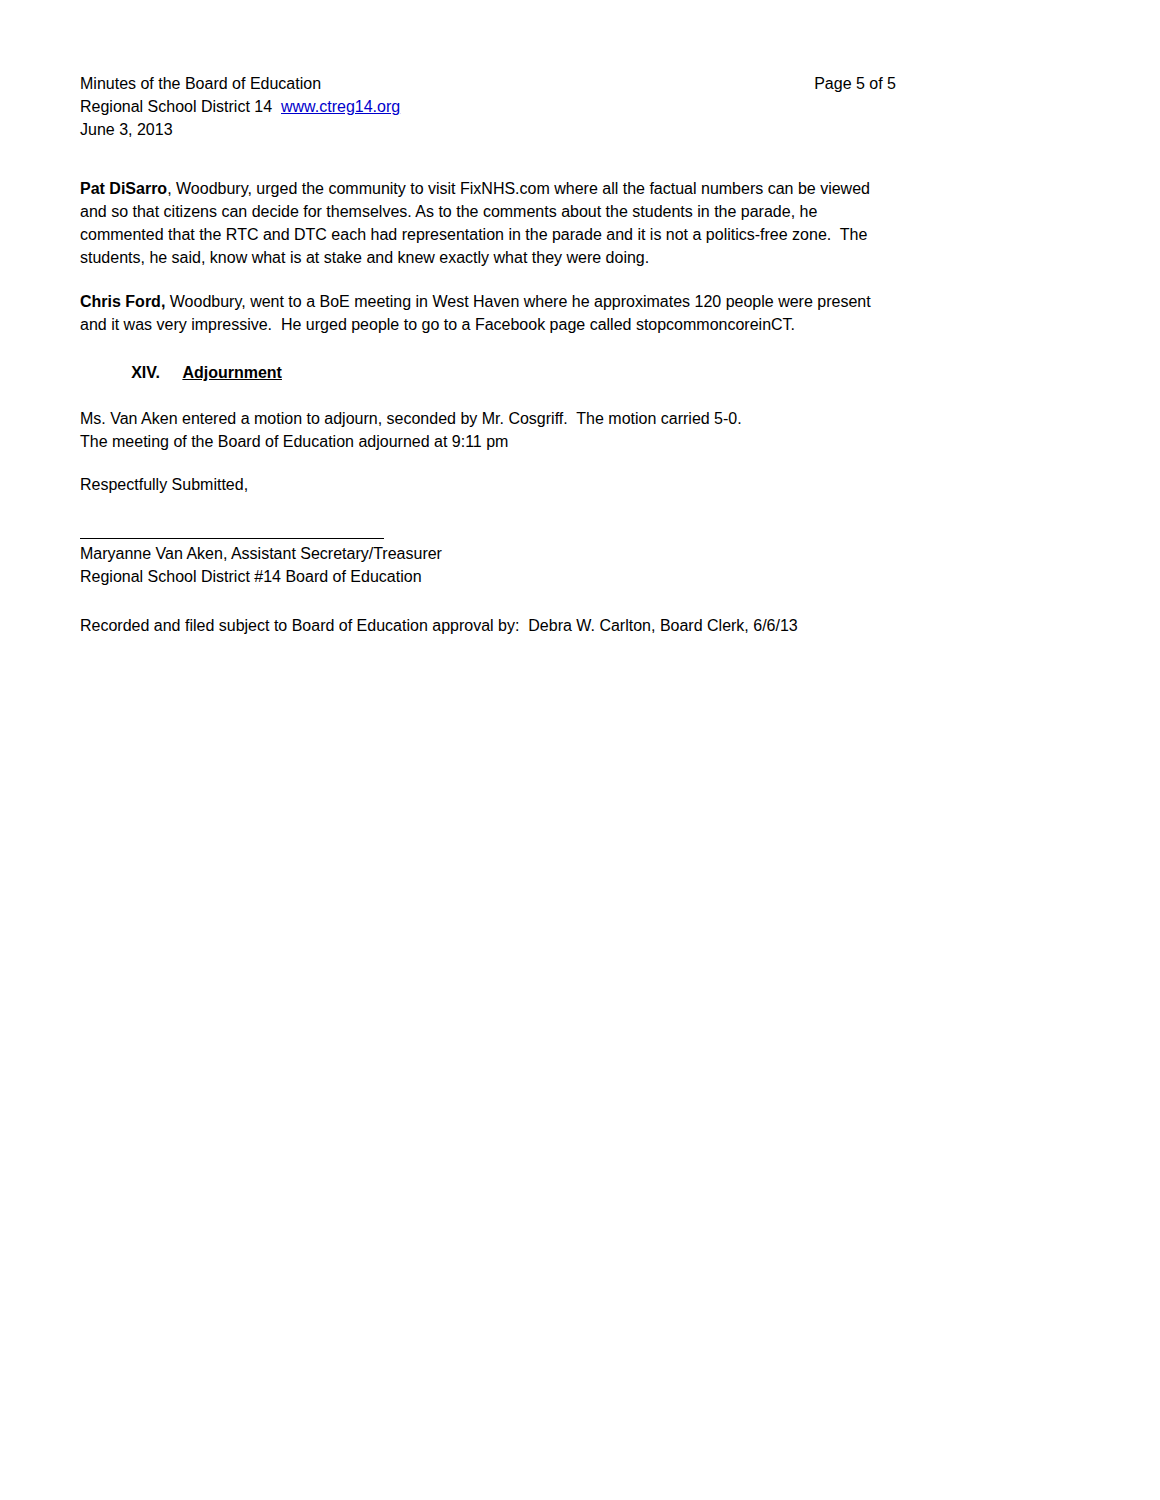Page 5 of 5 Minutes of the Board of Education Regional School District 14 www.ctreg14.org June 3, 2013
Pat DiSarro, Woodbury, urged the community to visit FixNHS.com where all the factual numbers can be viewed and so that citizens can decide for themselves. As to the comments about the students in the parade, he commented that the RTC and DTC each had representation in the parade and it is not a politics-free zone. The students, he said, know what is at stake and knew exactly what they were doing.
Chris Ford, Woodbury, went to a BoE meeting in West Haven where he approximates 120 people were present and it was very impressive. He urged people to go to a Facebook page called stopcommoncoreinCT.
XIV. Adjournment
Ms. Van Aken entered a motion to adjourn, seconded by Mr. Cosgriff. The motion carried 5-0.
The meeting of the Board of Education adjourned at 9:11 pm
Respectfully Submitted,
Maryanne Van Aken, Assistant Secretary/Treasurer
Regional School District #14 Board of Education
Recorded and filed subject to Board of Education approval by: Debra W. Carlton, Board Clerk, 6/6/13